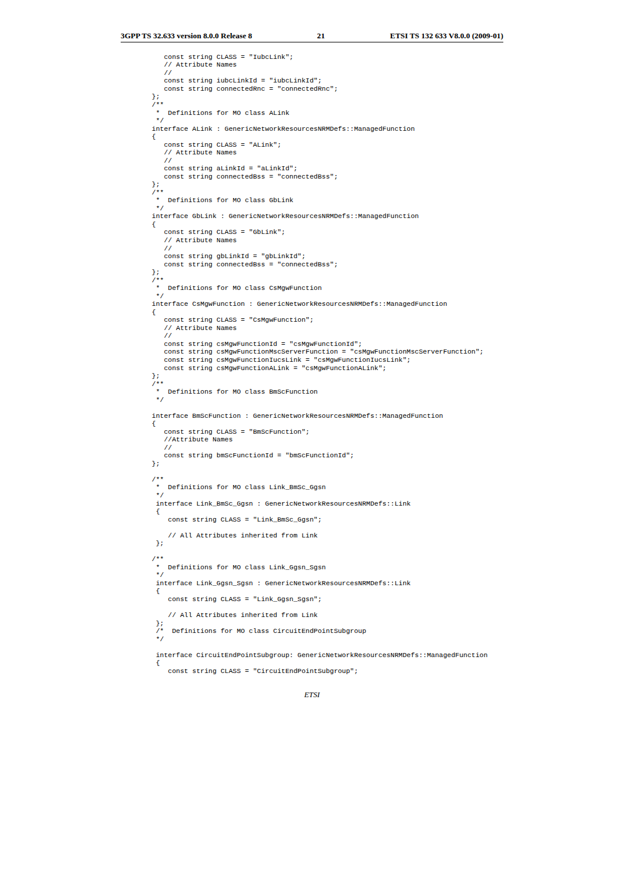3GPP TS 32.633 version 8.0.0 Release 8 21 ETSI TS 132 633 V8.0.0 (2009-01)
   const string CLASS = "IubcLink";
   // Attribute Names
   //
   const string iubcLinkId = "iubcLinkId";
   const string connectedRnc = "connectedRnc";
};
/**
 *  Definitions for MO class ALink
 */
interface ALink : GenericNetworkResourcesNRMDefs::ManagedFunction
{
   const string CLASS = "ALink";
   // Attribute Names
   //
   const string aLinkId = "aLinkId";
   const string connectedBss = "connectedBss";
};
/**
 *  Definitions for MO class GbLink
 */
interface GbLink : GenericNetworkResourcesNRMDefs::ManagedFunction
{
   const string CLASS = "GbLink";
   // Attribute Names
   //
   const string gbLinkId = "gbLinkId";
   const string connectedBss = "connectedBss";
};
/**
 *  Definitions for MO class CsMgwFunction
 */
interface CsMgwFunction : GenericNetworkResourcesNRMDefs::ManagedFunction
{
   const string CLASS = "CsMgwFunction";
   // Attribute Names
   //
   const string csMgwFunctionId = "csMgwFunctionId";
   const string csMgwFunctionMscServerFunction = "csMgwFunctionMscServerFunction";
   const string csMgwFunctionIucsLink = "csMgwFunctionIucsLink";
   const string csMgwFunctionALink = "csMgwFunctionALink";
};
/**
 *  Definitions for MO class BmScFunction
 */

interface BmScFunction : GenericNetworkResourcesNRMDefs::ManagedFunction
{
   const string CLASS = "BmScFunction";
   //Attribute Names
   //
   const string bmScFunctionId = "bmScFunctionId";
};

/**
 *  Definitions for MO class Link_BmSc_Ggsn
 */
 interface Link_BmSc_Ggsn : GenericNetworkResourcesNRMDefs::Link
 {
    const string CLASS = "Link_BmSc_Ggsn";

    // All Attributes inherited from Link
 };

/**
 *  Definitions for MO class Link_Ggsn_Sgsn
 */
 interface Link_Ggsn_Sgsn : GenericNetworkResourcesNRMDefs::Link
 {
    const string CLASS = "Link_Ggsn_Sgsn";

    // All Attributes inherited from Link
 };
 /*  Definitions for MO class CircuitEndPointSubgroup
 */

 interface CircuitEndPointSubgroup: GenericNetworkResourcesNRMDefs::ManagedFunction
 {
    const string CLASS = "CircuitEndPointSubgroup";
ETSI